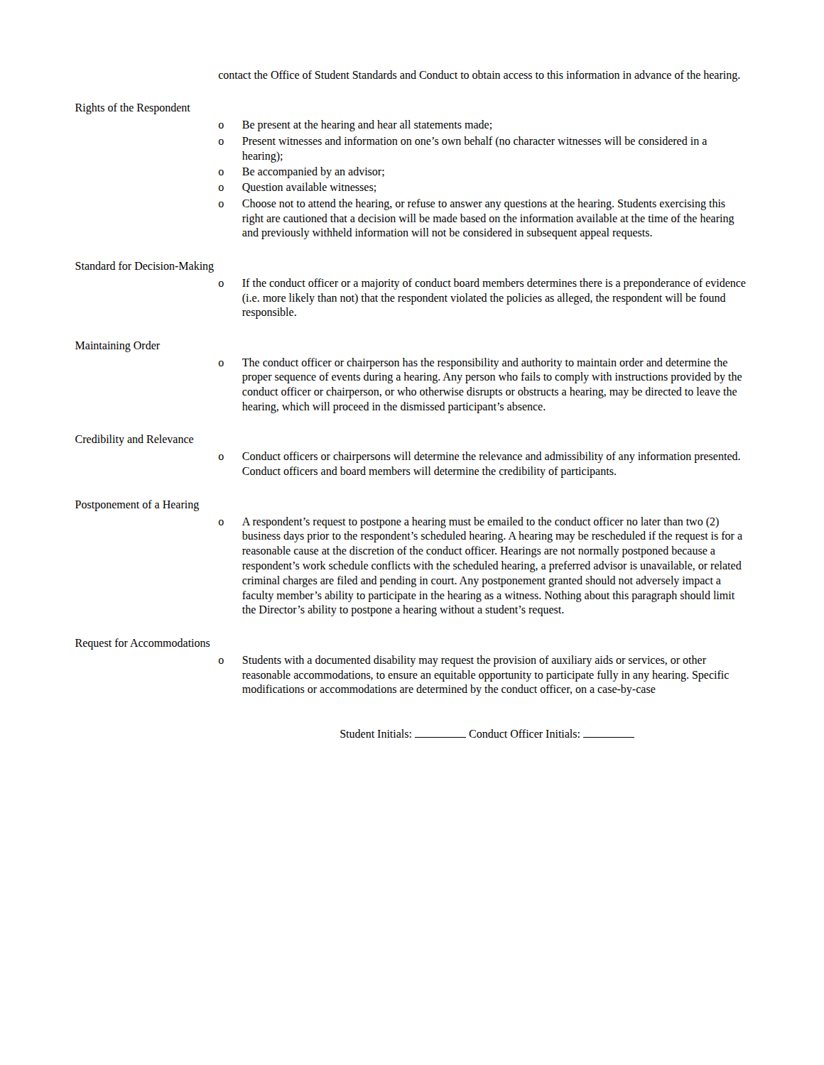contact the Office of Student Standards and Conduct to obtain access to this information in advance of the hearing.
Rights of the Respondent
Be present at the hearing and hear all statements made;
Present witnesses and information on one’s own behalf (no character witnesses will be considered in a hearing);
Be accompanied by an advisor;
Question available witnesses;
Choose not to attend the hearing, or refuse to answer any questions at the hearing. Students exercising this right are cautioned that a decision will be made based on the information available at the time of the hearing and previously withheld information will not be considered in subsequent appeal requests.
Standard for Decision-Making
If the conduct officer or a majority of conduct board members determines there is a preponderance of evidence (i.e. more likely than not) that the respondent violated the policies as alleged, the respondent will be found responsible.
Maintaining Order
The conduct officer or chairperson has the responsibility and authority to maintain order and determine the proper sequence of events during a hearing. Any person who fails to comply with instructions provided by the conduct officer or chairperson, or who otherwise disrupts or obstructs a hearing, may be directed to leave the hearing, which will proceed in the dismissed participant’s absence.
Credibility and Relevance
Conduct officers or chairpersons will determine the relevance and admissibility of any information presented. Conduct officers and board members will determine the credibility of participants.
Postponement of a Hearing
A respondent’s request to postpone a hearing must be emailed to the conduct officer no later than two (2) business days prior to the respondent’s scheduled hearing. A hearing may be rescheduled if the request is for a reasonable cause at the discretion of the conduct officer. Hearings are not normally postponed because a respondent’s work schedule conflicts with the scheduled hearing, a preferred advisor is unavailable, or related criminal charges are filed and pending in court. Any postponement granted should not adversely impact a faculty member’s ability to participate in the hearing as a witness. Nothing about this paragraph should limit the Director’s ability to postpone a hearing without a student’s request.
Request for Accommodations
Students with a documented disability may request the provision of auxiliary aids or services, or other reasonable accommodations, to ensure an equitable opportunity to participate fully in any hearing. Specific modifications or accommodations are determined by the conduct officer, on a case-by-case
Student Initials: Conduct Officer Initials: